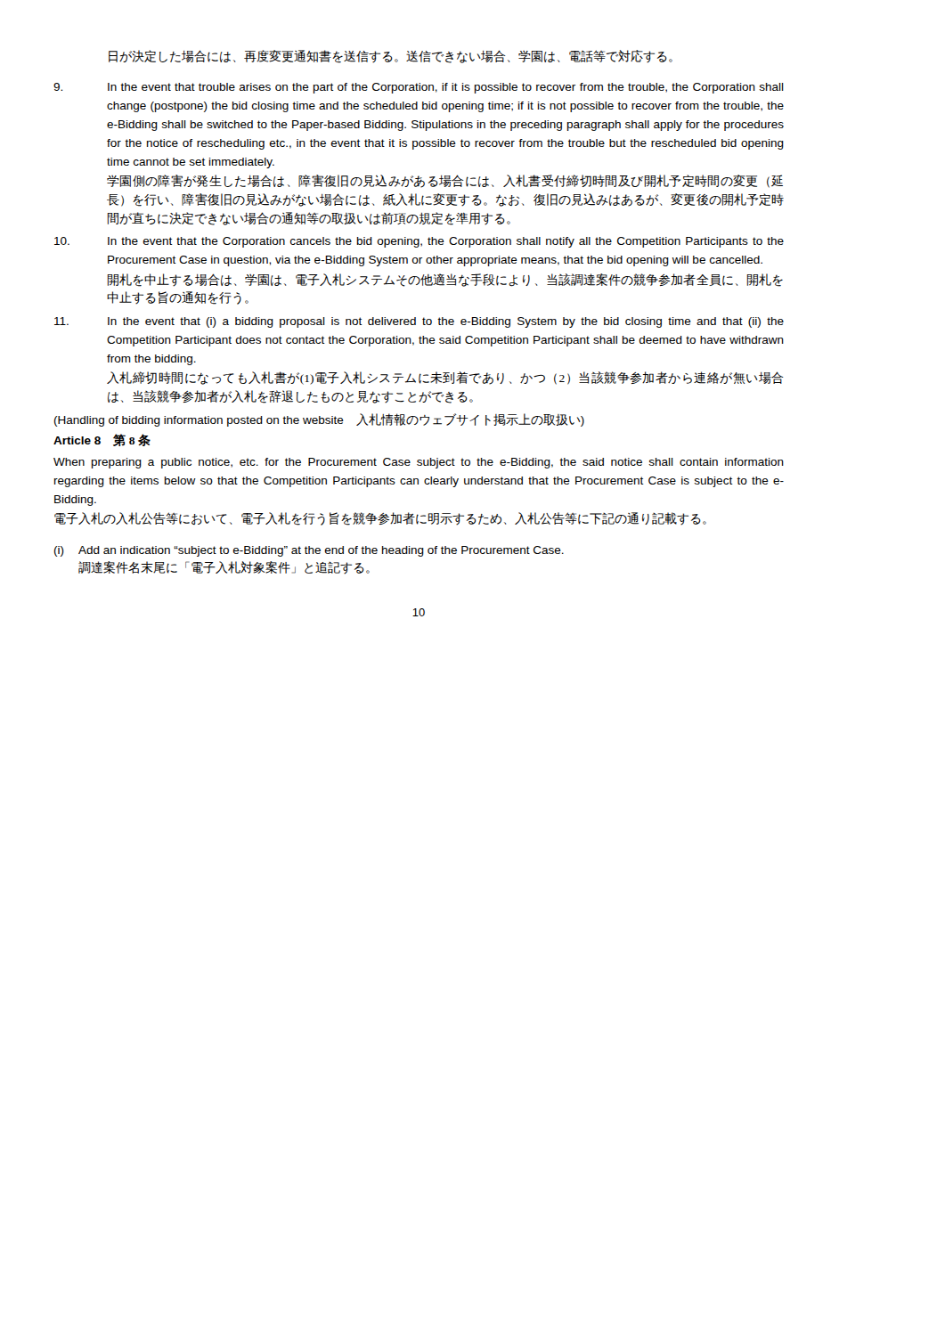日が決定した場合には、再度変更通知書を送信する。送信できない場合、学園は、電話等で対応する。
9. In the event that trouble arises on the part of the Corporation, if it is possible to recover from the trouble, the Corporation shall change (postpone) the bid closing time and the scheduled bid opening time; if it is not possible to recover from the trouble, the e-Bidding shall be switched to the Paper-based Bidding. Stipulations in the preceding paragraph shall apply for the procedures for the notice of rescheduling etc., in the event that it is possible to recover from the trouble but the rescheduled bid opening time cannot be set immediately.
学園側の障害が発生した場合は、障害復旧の見込みがある場合には、入札書受付締切時間及び開札予定時間の変更（延長）を行い、障害復旧の見込みがない場合には、紙入札に変更する。なお、復旧の見込みはあるが、変更後の開札予定時間が直ちに決定できない場合の通知等の取扱いは前項の規定を準用する。
10. In the event that the Corporation cancels the bid opening, the Corporation shall notify all the Competition Participants to the Procurement Case in question, via the e-Bidding System or other appropriate means, that the bid opening will be cancelled.
開札を中止する場合は、学園は、電子入札システムその他適当な手段により、当該調達案件の競争参加者全員に、開札を中止する旨の通知を行う。
11. In the event that (i) a bidding proposal is not delivered to the e-Bidding System by the bid closing time and that (ii) the Competition Participant does not contact the Corporation, the said Competition Participant shall be deemed to have withdrawn from the bidding.
入札締切時間になっても入札書が(1)電子入札システムに未到着であり、かつ（2）当該競争参加者から連絡が無い場合は、当該競争参加者が入札を辞退したものと見なすことができる。
(Handling of bidding information posted on the website　入札情報のウェブサイト掲示上の取扱い)
Article 8　第 8 条
When preparing a public notice, etc. for the Procurement Case subject to the e-Bidding, the said notice shall contain information regarding the items below so that the Competition Participants can clearly understand that the Procurement Case is subject to the e-Bidding.
電子入札の入札公告等において、電子入札を行う旨を競争参加者に明示するため、入札公告等に下記の通り記載する。
(i) Add an indication “subject to e-Bidding” at the end of the heading of the Procurement Case. 調達案件名末尾に「電子入札対象案件」と追記する。
10